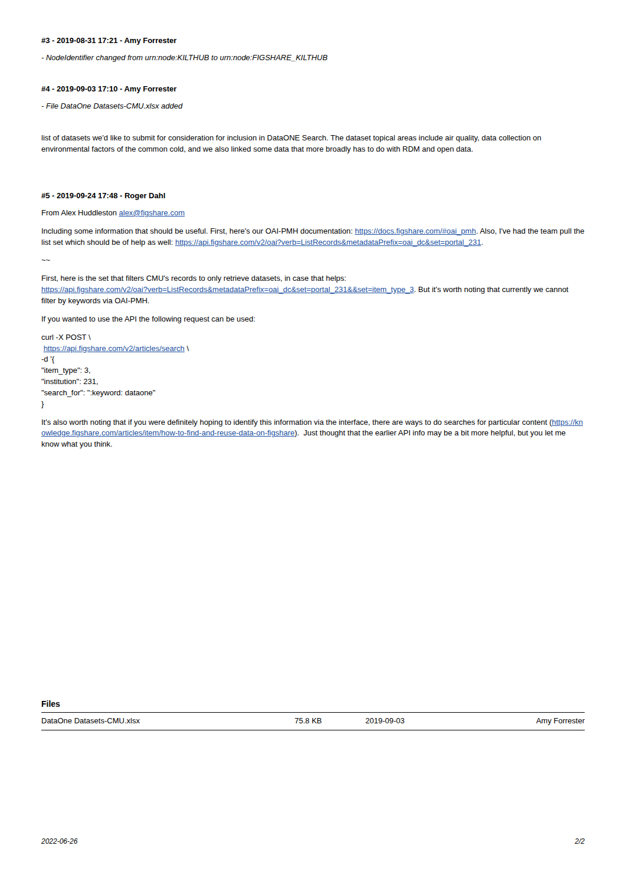#3 - 2019-08-31 17:21 - Amy Forrester
- NodeIdentifier changed from urn:node:KILTHUB to urn:node:FIGSHARE_KILTHUB
#4 - 2019-09-03 17:10 - Amy Forrester
- File DataOne Datasets-CMU.xlsx added
list of datasets we'd like to submit for consideration for inclusion in DataONE Search. The dataset topical areas include air quality, data collection on environmental factors of the common cold, and we also linked some data that more broadly has to do with RDM and open data.
#5 - 2019-09-24 17:48 - Roger Dahl
From Alex Huddleston alex@figshare.com
Including some information that should be useful. First, here's our OAI-PMH documentation: https://docs.figshare.com/#oai_pmh. Also, I've had the team pull the list set which should be of help as well: https://api.figshare.com/v2/oai?verb=ListRecords&metadataPrefix=oai_dc&set=portal_231.
~~
First, here is the set that filters CMU's records to only retrieve datasets, in case that helps:
https://api.figshare.com/v2/oai?verb=ListRecords&metadataPrefix=oai_dc&set=portal_231&&set=item_type_3. But it's worth noting that currently we cannot filter by keywords via OAI-PMH.
If you wanted to use the API the following request can be used:
curl -X POST \
https://api.figshare.com/v2/articles/search \
-d '{
"item_type": 3,
"institution": 231,
"search_for": ":keyword: dataone"
}
It's also worth noting that if you were definitely hoping to identify this information via the interface, there are ways to do searches for particular content (https://knowledge.figshare.com/articles/item/how-to-find-and-reuse-data-on-figshare). Just thought that the earlier API info may be a bit more helpful, but you let me know what you think.
Files
| DataOne Datasets-CMU.xlsx | 75.8 KB | 2019-09-03 | Amy Forrester |
2022-06-26 2/2